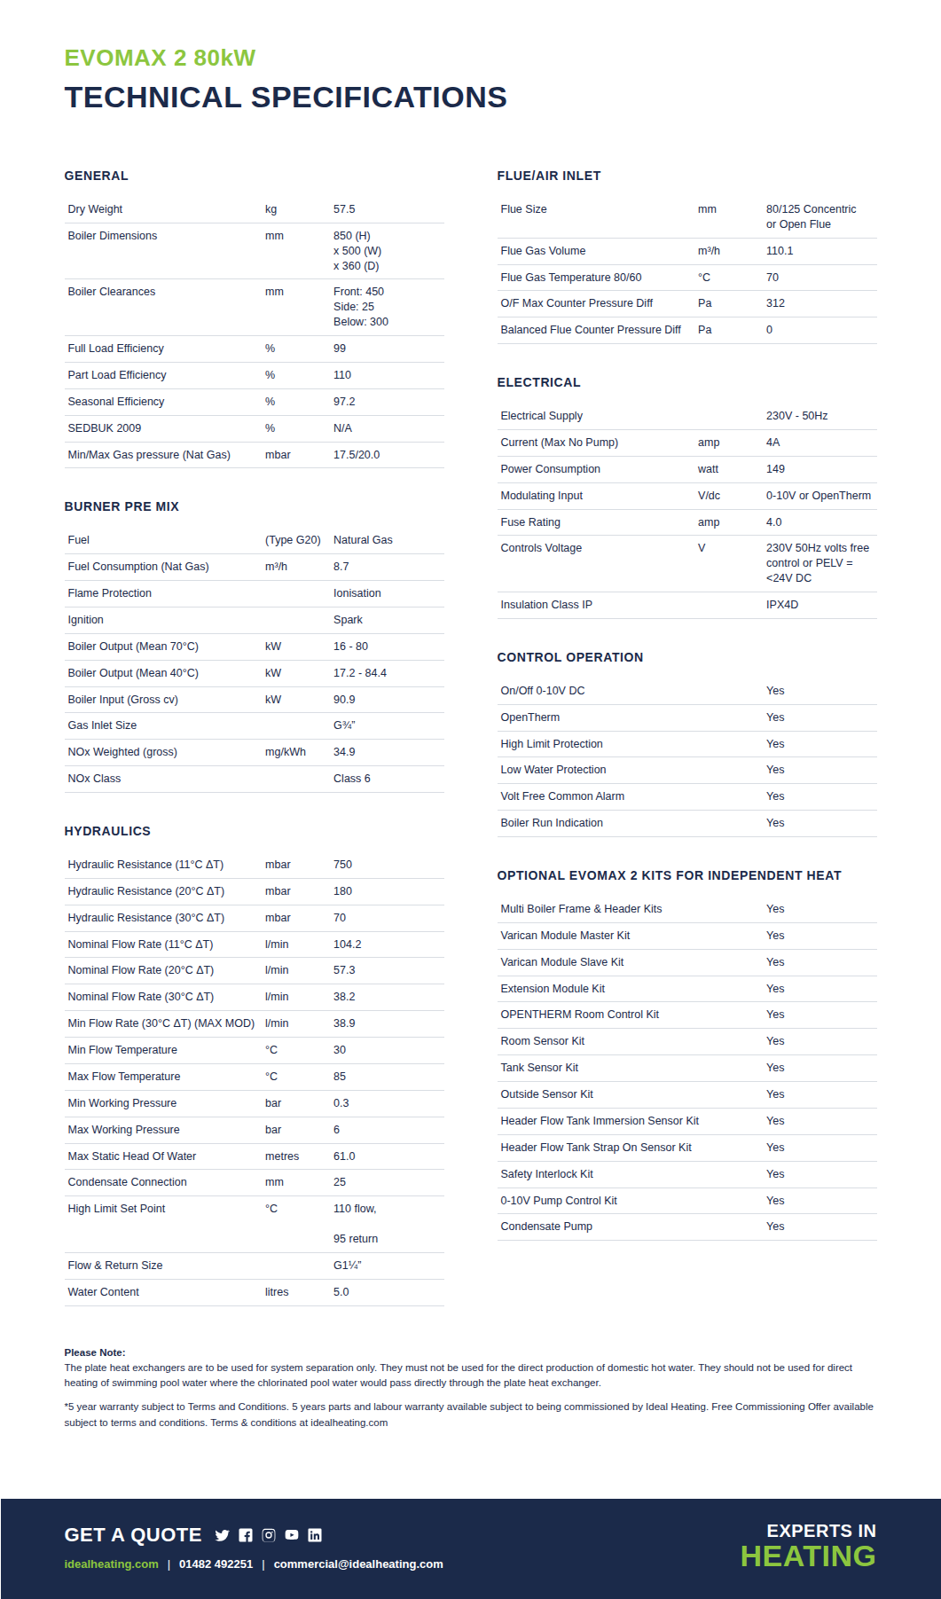EVOMAX 2 80kW
Technical Specifications
General
| Dry Weight | kg | 57.5 |
| Boiler Dimensions | mm | 850 (H) x 500 (W) x 360 (D) |
| Boiler Clearances | mm | Front: 450 Side: 25 Below: 300 |
| Full Load Efficiency | % | 99 |
| Part Load Efficiency | % | 110 |
| Seasonal Efficiency | % | 97.2 |
| SEDBUK 2009 | % | N/A |
| Min/Max Gas pressure (Nat Gas) | mbar | 17.5/20.0 |
Burner Pre Mix
| Fuel | (Type G20) | Natural Gas |
| Fuel Consumption (Nat Gas) | m³/h | 8.7 |
| Flame Protection | | Ionisation |
| Ignition | | Spark |
| Boiler Output (Mean 70°C) | kW | 16 - 80 |
| Boiler Output (Mean 40°C) | kW | 17.2 - 84.4 |
| Boiler Input (Gross cv) | kW | 90.9 |
| Gas Inlet Size | | G¾” |
| NOx Weighted (gross) | mg/kWh | 34.9 |
| NOx Class | | Class 6 |
Hydraulics
| Hydraulic Resistance (11°C ΔT) | mbar | 750 |
| Hydraulic Resistance (20°C ΔT) | mbar | 180 |
| Hydraulic Resistance (30°C ΔT) | mbar | 70 |
| Nominal Flow Rate (11°C ΔT) | l/min | 104.2 |
| Nominal Flow Rate (20°C ΔT) | l/min | 57.3 |
| Nominal Flow Rate (30°C ΔT) | l/min | 38.2 |
| Min Flow Rate (30°C ΔT) (MAX MOD) | l/min | 38.9 |
| Min Flow Temperature | °C | 30 |
| Max Flow Temperature | °C | 85 |
| Min Working Pressure | bar | 0.3 |
| Max Working Pressure | bar | 6 |
| Max Static Head Of Water | metres | 61.0 |
| Condensate Connection | mm | 25 |
| High Limit Set Point | °C | 110 flow, 95 return |
| Flow & Return Size | | G1¼” |
| Water Content | litres | 5.0 |
Flue/Air Inlet
| Flue Size | mm | 80/125 Concentric or Open Flue |
| Flue Gas Volume | m³/h | 110.1 |
| Flue Gas Temperature 80/60 | °C | 70 |
| O/F Max Counter Pressure Diff | Pa | 312 |
| Balanced Flue Counter Pressure Diff | Pa | 0 |
Electrical
| Electrical Supply | | 230V - 50Hz |
| Current (Max No Pump) | amp | 4A |
| Power Consumption | watt | 149 |
| Modulating Input | V/dc | 0-10V or OpenTherm |
| Fuse Rating | amp | 4.0 |
| Controls Voltage | V | 230V 50Hz volts free control or PELV =<24V DC |
| Insulation Class IP | | IPX4D |
Control Operation
| On/Off 0-10V DC | Yes |
| OpenTherm | Yes |
| High Limit Protection | Yes |
| Low Water Protection | Yes |
| Volt Free Common Alarm | Yes |
| Boiler Run Indication | Yes |
Optional Evomax 2 Kits For Independent Heat
| Multi Boiler Frame & Header Kits | Yes |
| Varican Module Master Kit | Yes |
| Varican Module Slave Kit | Yes |
| Extension Module Kit | Yes |
| OPENTHERM Room Control Kit | Yes |
| Room Sensor Kit | Yes |
| Tank Sensor Kit | Yes |
| Outside Sensor Kit | Yes |
| Header Flow Tank Immersion Sensor Kit | Yes |
| Header Flow Tank Strap On Sensor Kit | Yes |
| Safety Interlock Kit | Yes |
| 0-10V Pump Control Kit | Yes |
| Condensate Pump | Yes |
Please Note:
The plate heat exchangers are to be used for system separation only. They must not be used for the direct production of domestic hot water. They should not be used for direct heating of swimming pool water where the chlorinated pool water would pass directly through the plate heat exchanger.
*5 year warranty subject to Terms and Conditions. 5 years parts and labour warranty available subject to being commissioned by Ideal Heating. Free Commissioning Offer available subject to terms and conditions. Terms & conditions at idealheating.com
GET A QUOTE
idealheating.com | 01482 492251 | commercial@idealheating.com
EXPERTS IN
HEATING